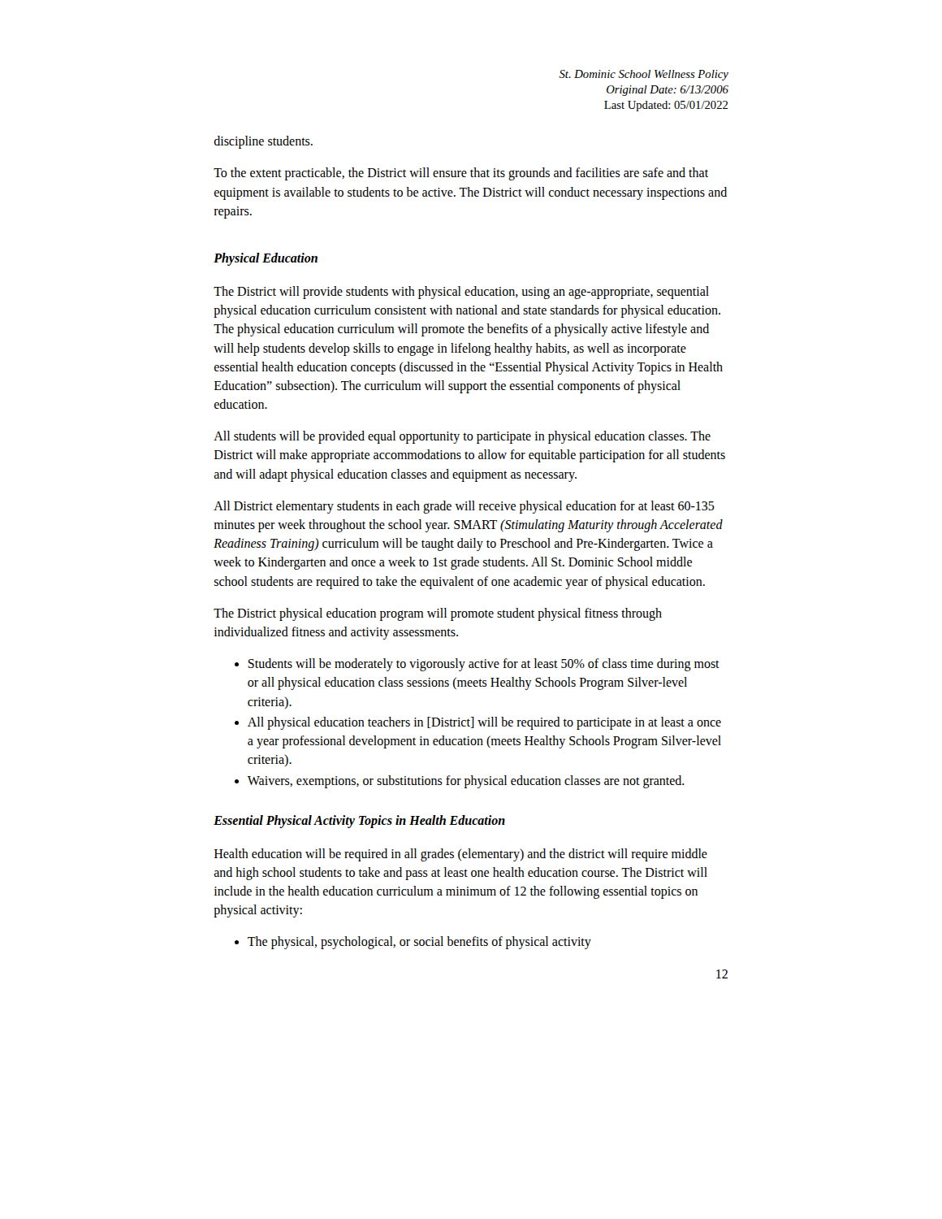St. Dominic School Wellness Policy
Original Date: 6/13/2006
Last Updated: 05/01/2022
discipline students.
To the extent practicable, the District will ensure that its grounds and facilities are safe and that equipment is available to students to be active. The District will conduct necessary inspections and repairs.
Physical Education
The District will provide students with physical education, using an age-appropriate, sequential physical education curriculum consistent with national and state standards for physical education. The physical education curriculum will promote the benefits of a physically active lifestyle and will help students develop skills to engage in lifelong healthy habits, as well as incorporate essential health education concepts (discussed in the “Essential Physical Activity Topics in Health Education” subsection). The curriculum will support the essential components of physical education.
All students will be provided equal opportunity to participate in physical education classes. The District will make appropriate accommodations to allow for equitable participation for all students and will adapt physical education classes and equipment as necessary.
All District elementary students in each grade will receive physical education for at least 60-135 minutes per week throughout the school year. SMART (Stimulating Maturity through Accelerated Readiness Training) curriculum will be taught daily to Preschool and Pre-Kindergarten. Twice a week to Kindergarten and once a week to 1st grade students. All St. Dominic School middle school students are required to take the equivalent of one academic year of physical education.
The District physical education program will promote student physical fitness through individualized fitness and activity assessments.
Students will be moderately to vigorously active for at least 50% of class time during most or all physical education class sessions (meets Healthy Schools Program Silver-level criteria).
All physical education teachers in [District] will be required to participate in at least a once a year professional development in education (meets Healthy Schools Program Silver-level criteria).
Waivers, exemptions, or substitutions for physical education classes are not granted.
Essential Physical Activity Topics in Health Education
Health education will be required in all grades (elementary) and the district will require middle and high school students to take and pass at least one health education course. The District will include in the health education curriculum a minimum of 12 the following essential topics on physical activity:
The physical, psychological, or social benefits of physical activity
12